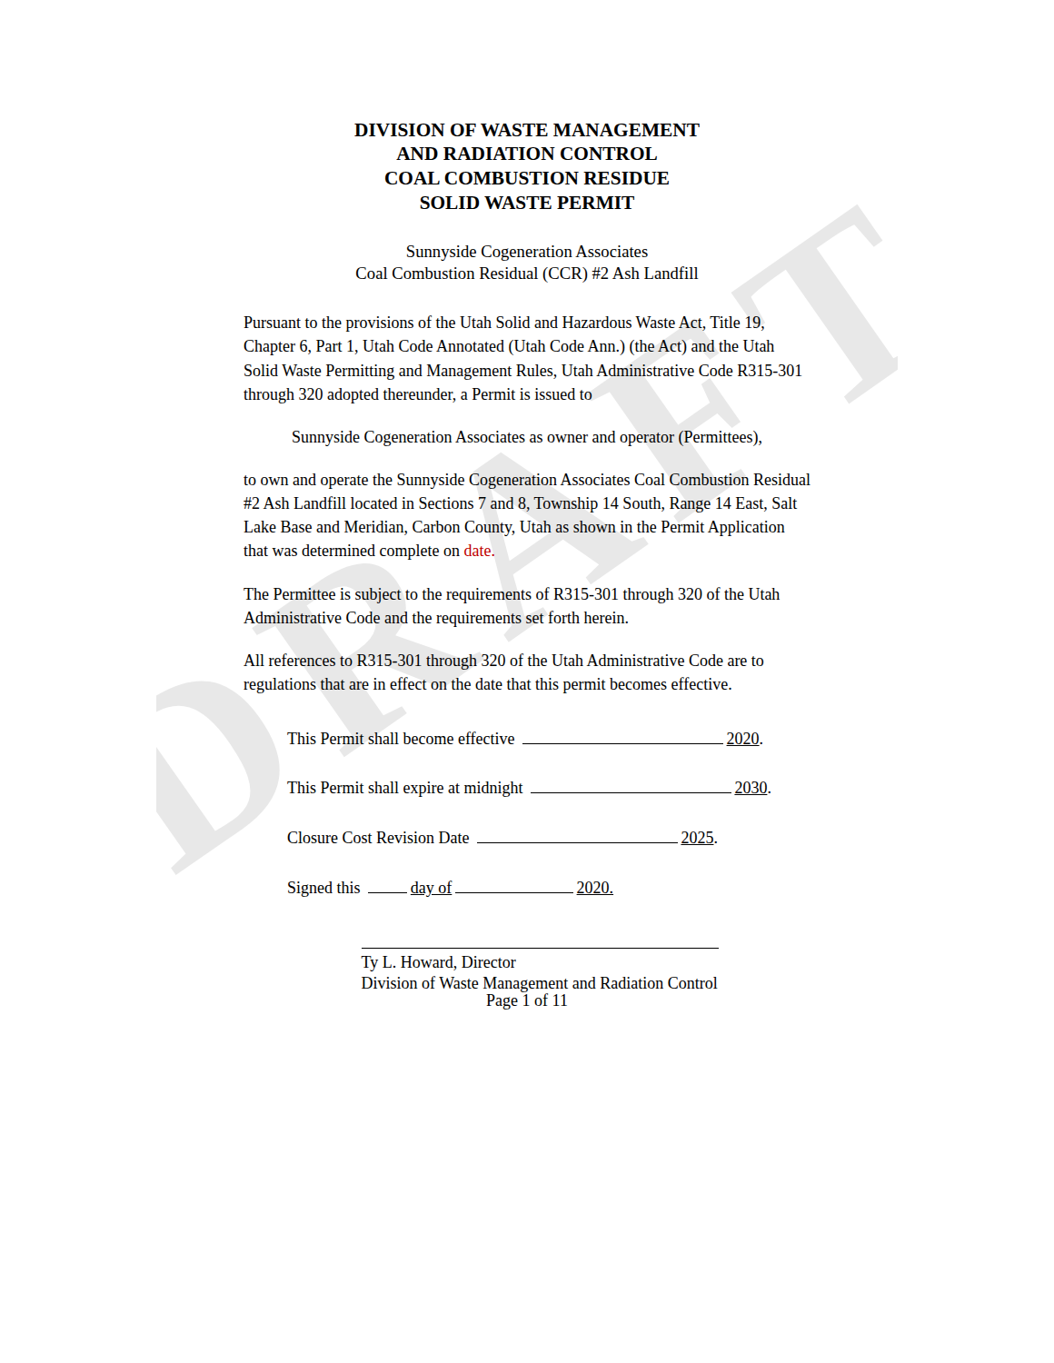DRAFT
DIVISION OF WASTE MANAGEMENT
AND RADIATION CONTROL
COAL COMBUSTION RESIDUE
SOLID WASTE PERMIT
Sunnyside Cogeneration Associates
Coal Combustion Residual (CCR) #2 Ash Landfill
Pursuant to the provisions of the Utah Solid and Hazardous Waste Act, Title 19, Chapter 6, Part 1, Utah Code Annotated (Utah Code Ann.) (the Act) and the Utah Solid Waste Permitting and Management Rules, Utah Administrative Code R315-301 through 320 adopted thereunder, a Permit is issued to
Sunnyside Cogeneration Associates as owner and operator (Permittees),
to own and operate the Sunnyside Cogeneration Associates Coal Combustion Residual #2 Ash Landfill located in Sections 7 and 8, Township 14 South, Range 14 East, Salt Lake Base and Meridian, Carbon County, Utah as shown in the Permit Application that was determined complete on date.
The Permittee is subject to the requirements of R315-301 through 320 of the Utah Administrative Code and the requirements set forth herein.
All references to R315-301 through 320 of the Utah Administrative Code are to regulations that are in effect on the date that this permit becomes effective.
This Permit shall become effective 2020.
This Permit shall expire at midnight 2030.
Closure Cost Revision Date 2025.
Signed this day of 2020.
Ty L. Howard, Director
Division of Waste Management and Radiation Control
Page 1 of 11